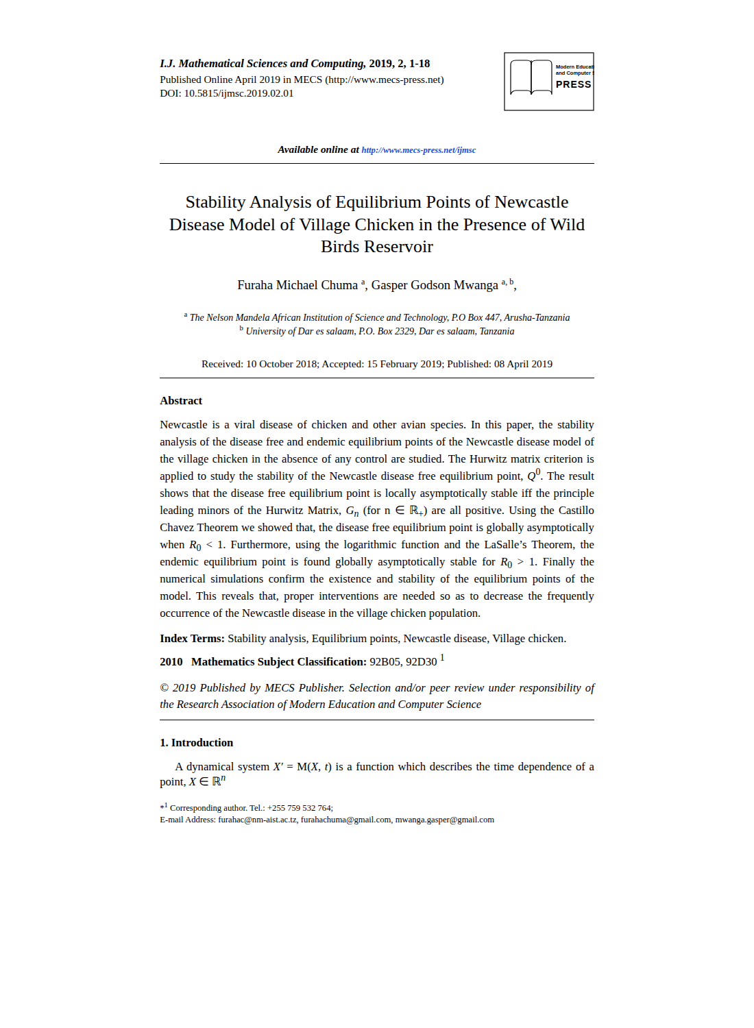I.J. Mathematical Sciences and Computing, 2019, 2, 1-18
Published Online April 2019 in MECS (http://www.mecs-press.net)
DOI: 10.5815/ijmsc.2019.02.01
Modern Education and Computer Science PRESS
Available online at http://www.mecs-press.net/ijmsc
Stability Analysis of Equilibrium Points of Newcastle Disease Model of Village Chicken in the Presence of Wild Birds Reservoir
Furaha Michael Chuma a, Gasper Godson Mwanga a, b,
a The Nelson Mandela African Institution of Science and Technology, P.O Box 447, Arusha-Tanzania
b University of Dar es salaam, P.O. Box 2329, Dar es salaam, Tanzania
Received: 10 October 2018; Accepted: 15 February 2019; Published: 08 April 2019
Abstract
Newcastle is a viral disease of chicken and other avian species. In this paper, the stability analysis of the disease free and endemic equilibrium points of the Newcastle disease model of the village chicken in the absence of any control are studied. The Hurwitz matrix criterion is applied to study the stability of the Newcastle disease free equilibrium point, Q0. The result shows that the disease free equilibrium point is locally asymptotically stable iff the principle leading minors of the Hurwitz Matrix, Gn (for n ∈ ℝ+) are all positive. Using the Castillo Chavez Theorem we showed that, the disease free equilibrium point is globally asymptotically when R0 < 1. Furthermore, using the logarithmic function and the LaSalle’s Theorem, the endemic equilibrium point is found globally asymptotically stable for R0 > 1. Finally the numerical simulations confirm the existence and stability of the equilibrium points of the model. This reveals that, proper interventions are needed so as to decrease the frequently occurrence of the Newcastle disease in the village chicken population.
Index Terms: Stability analysis, Equilibrium points, Newcastle disease, Village chicken.
2010 Mathematics Subject Classification: 92B05, 92D30 1
© 2019 Published by MECS Publisher. Selection and/or peer review under responsibility of the Research Association of Modern Education and Computer Science
1. Introduction
A dynamical system X′ = M(X, t) is a function which describes the time dependence of a point, X ∈ ℝn
*1 Corresponding author. Tel.: +255 759 532 764;
E-mail Address: furahac@nm-aist.ac.tz, furahachuma@gmail.com, mwanga.gasper@gmail.com